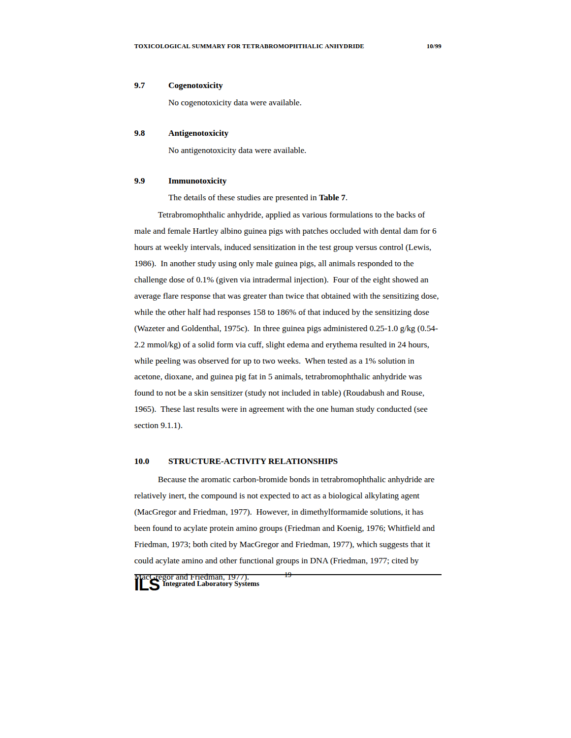Toxicological Summary for Tetrabromophthalic Anhydride 10/99
9.7 Cogenotoxicity
No cogenotoxicity data were available.
9.8 Antigenotoxicity
No antigenotoxicity data were available.
9.9 Immunotoxicity
The details of these studies are presented in Table 7.
Tetrabromophthalic anhydride, applied as various formulations to the backs of male and female Hartley albino guinea pigs with patches occluded with dental dam for 6 hours at weekly intervals, induced sensitization in the test group versus control (Lewis, 1986). In another study using only male guinea pigs, all animals responded to the challenge dose of 0.1% (given via intradermal injection). Four of the eight showed an average flare response that was greater than twice that obtained with the sensitizing dose, while the other half had responses 158 to 186% of that induced by the sensitizing dose (Wazeter and Goldenthal, 1975c). In three guinea pigs administered 0.25-1.0 g/kg (0.54-2.2 mmol/kg) of a solid form via cuff, slight edema and erythema resulted in 24 hours, while peeling was observed for up to two weeks. When tested as a 1% solution in acetone, dioxane, and guinea pig fat in 5 animals, tetrabromophthalic anhydride was found to not be a skin sensitizer (study not included in table) (Roudabush and Rouse, 1965). These last results were in agreement with the one human study conducted (see section 9.1.1).
10.0 STRUCTURE-ACTIVITY RELATIONSHIPS
Because the aromatic carbon-bromide bonds in tetrabromophthalic anhydride are relatively inert, the compound is not expected to act as a biological alkylating agent (MacGregor and Friedman, 1977). However, in dimethylformamide solutions, it has been found to acylate protein amino groups (Friedman and Koenig, 1976; Whitfield and Friedman, 1973; both cited by MacGregor and Friedman, 1977), which suggests that it could acylate amino and other functional groups in DNA (Friedman, 1977; cited by MacGregor and Friedman, 1977).
ILS Integrated Laboratory Systems 19